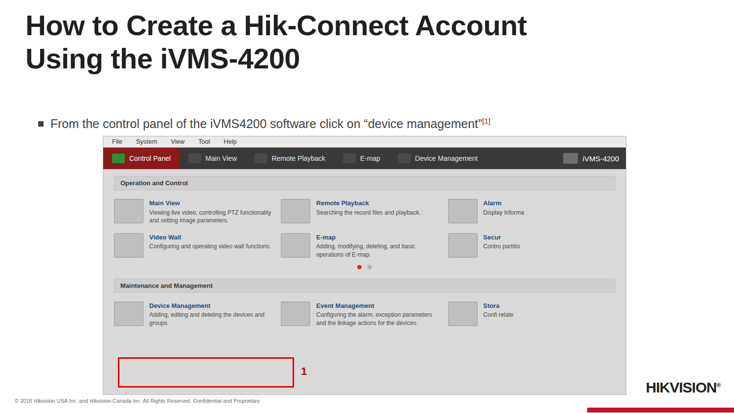How to Create a Hik-Connect Account
Using the iVMS-4200
From the control panel of the iVMS4200 software click on “device management”[1]
File System View Tool Help
Control Panel
Main View
Remote Playback
E-map
Device Management
iVMS-4200
Operation and Control
Main View Viewing live video, controlling PTZ functionality and setting image parameters.
Remote Playback Searching the record files and playback.
Alarm Display Informa
Video Wall Configuring and operating video wall functions.
E-map Adding, modifying, deleting, and basic operations of E-map.
Secur Contro partitio
Maintenance and Management
Device Management Adding, editing and deleting the devices and groups.
Event Management Configuring the alarm, exception parameters and the linkage actions for the devices.
Stora Confi relate
1
© 2016 Hikvision USA Inc. and Hikvision Canada Inc. All Rights Reserved. Confidential and Proprietary
HIK VISION®